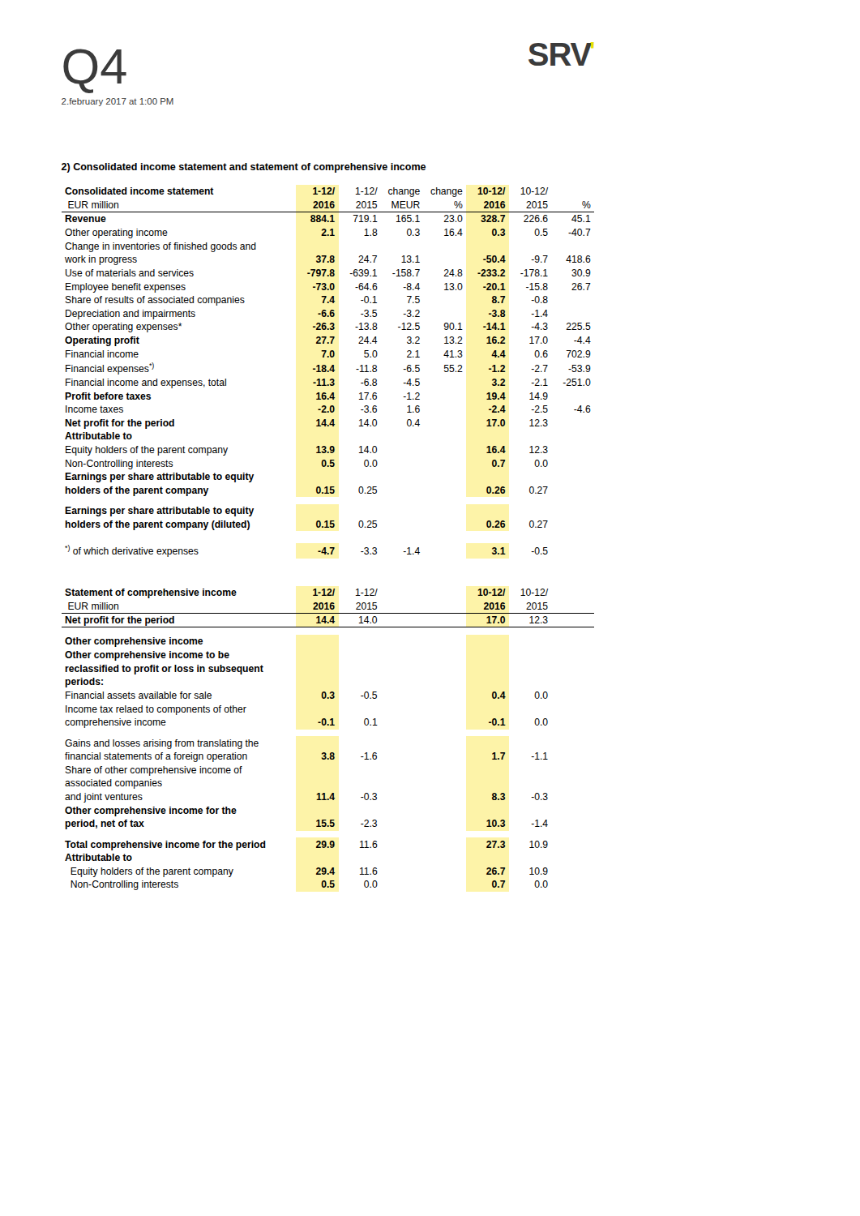SRV'
Q4
2.february 2017 at 1:00 PM
2) Consolidated income statement and statement of comprehensive income
| Consolidated income statement | 1-12/ | 1-12/ | change | change | 10-12/ | 10-12/ | |
| EUR million | 2016 | 2015 | MEUR | % | 2016 | 2015 | % |
| Revenue | 884.1 | 719.1 | 165.1 | 23.0 | 328.7 | 226.6 | 45.1 |
| Other operating income | 2.1 | 1.8 | 0.3 | 16.4 | 0.3 | 0.5 | -40.7 |
| Change in inventories of finished goods and | | | | | | | |
| work in progress | 37.8 | 24.7 | 13.1 | | -50.4 | -9.7 | 418.6 |
| Use of materials and services | -797.8 | -639.1 | -158.7 | 24.8 | -233.2 | -178.1 | 30.9 |
| Employee benefit expenses | -73.0 | -64.6 | -8.4 | 13.0 | -20.1 | -15.8 | 26.7 |
| Share of results of associated companies | 7.4 | -0.1 | 7.5 | | 8.7 | -0.8 | |
| Depreciation and impairments | -6.6 | -3.5 | -3.2 | | -3.8 | -1.4 | |
| Other operating expenses* | -26.3 | -13.8 | -12.5 | 90.1 | -14.1 | -4.3 | 225.5 |
| Operating profit | 27.7 | 24.4 | 3.2 | 13.2 | 16.2 | 17.0 | -4.4 |
| Financial income | 7.0 | 5.0 | 2.1 | 41.3 | 4.4 | 0.6 | 702.9 |
| Financial expenses *) | -18.4 | -11.8 | -6.5 | 55.2 | -1.2 | -2.7 | -53.9 |
| Financial income and expenses, total | -11.3 | -6.8 | -4.5 | | 3.2 | -2.1 | -251.0 |
| Profit before taxes | 16.4 | 17.6 | -1.2 | | 19.4 | 14.9 | |
| Income taxes | -2.0 | -3.6 | 1.6 | | -2.4 | -2.5 | -4.6 |
| Net profit for the period | 14.4 | 14.0 | 0.4 | | 17.0 | 12.3 | |
| Attributable to | | | | | | | |
| Equity holders of the parent company | 13.9 | 14.0 | | | 16.4 | 12.3 | |
| Non-Controlling interests | 0.5 | 0.0 | | | 0.7 | 0.0 | |
| Earnings per share attributable to equity | | | | | | | |
| holders of the parent company | 0.15 | 0.25 | | | 0.26 | 0.27 | |
| Earnings per share attributable to equity | | | | | | | |
| holders of the parent company (diluted) | 0.15 | 0.25 | | | 0.26 | 0.27 | |
| *) of which derivative expenses | -4.7 | -3.3 | -1.4 | | 3.1 | -0.5 | |
| Statement of comprehensive income | 1-12/ | 1-12/ | | | 10-12/ | 10-12/ | |
| EUR million | 2016 | 2015 | | | 2016 | 2015 | |
| Net profit for the period | 14.4 | 14.0 | | | 17.0 | 12.3 | |
| Other comprehensive income | | | | | | | |
| Other comprehensive income to be | | | | | | | |
| reclassified to profit or loss in subsequent | | | | | | | |
| periods: | | | | | | | |
| Financial assets available for sale | 0.3 | -0.5 | | | 0.4 | 0.0 | |
| Income tax relaed to components of other | | | | | | | |
| comprehensive income | -0.1 | 0.1 | | | -0.1 | 0.0 | |
| Gains and losses arising from translating the | | | | | | | |
| financial statements of a foreign operation | 3.8 | -1.6 | | | 1.7 | -1.1 | |
| Share of other comprehensive income of | | | | | | | |
| associated companies | | | | | | | |
| and joint ventures | 11.4 | -0.3 | | | 8.3 | -0.3 | |
| Other comprehensive income for the | | | | | | | |
| period, net of tax | 15.5 | -2.3 | | | 10.3 | -1.4 | |
| Total comprehensive income for the period | 29.9 | 11.6 | | | 27.3 | 10.9 | |
| Attributable to | | | | | | | |
| Equity holders of the parent company | 29.4 | 11.6 | | | 26.7 | 10.9 | |
| Non-Controlling interests | 0.5 | 0.0 | | | 0.7 | 0.0 | |